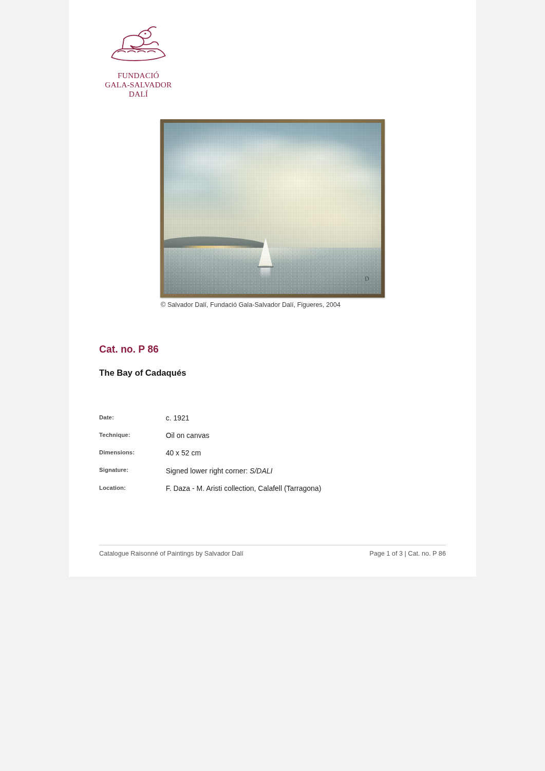FUNDACIÓ
GALA-SALVADOR DALÍ
D
© Salvador Dalí, Fundació Gala-Salvador Dalí, Figueres, 2004
Cat. no. P 86
The Bay of Cadaqués
| Date: | c. 1921 |
| Technique: | Oil on canvas |
| Dimensions: | 40 x 52 cm |
| Signature: | Signed lower right corner: S/DALI |
| Location: | F. Daza - M. Aristi collection, Calafell (Tarragona) |
Catalogue Raisonné of Paintings by Salvador Dalí
Page 1 of 3 | Cat. no. P 86